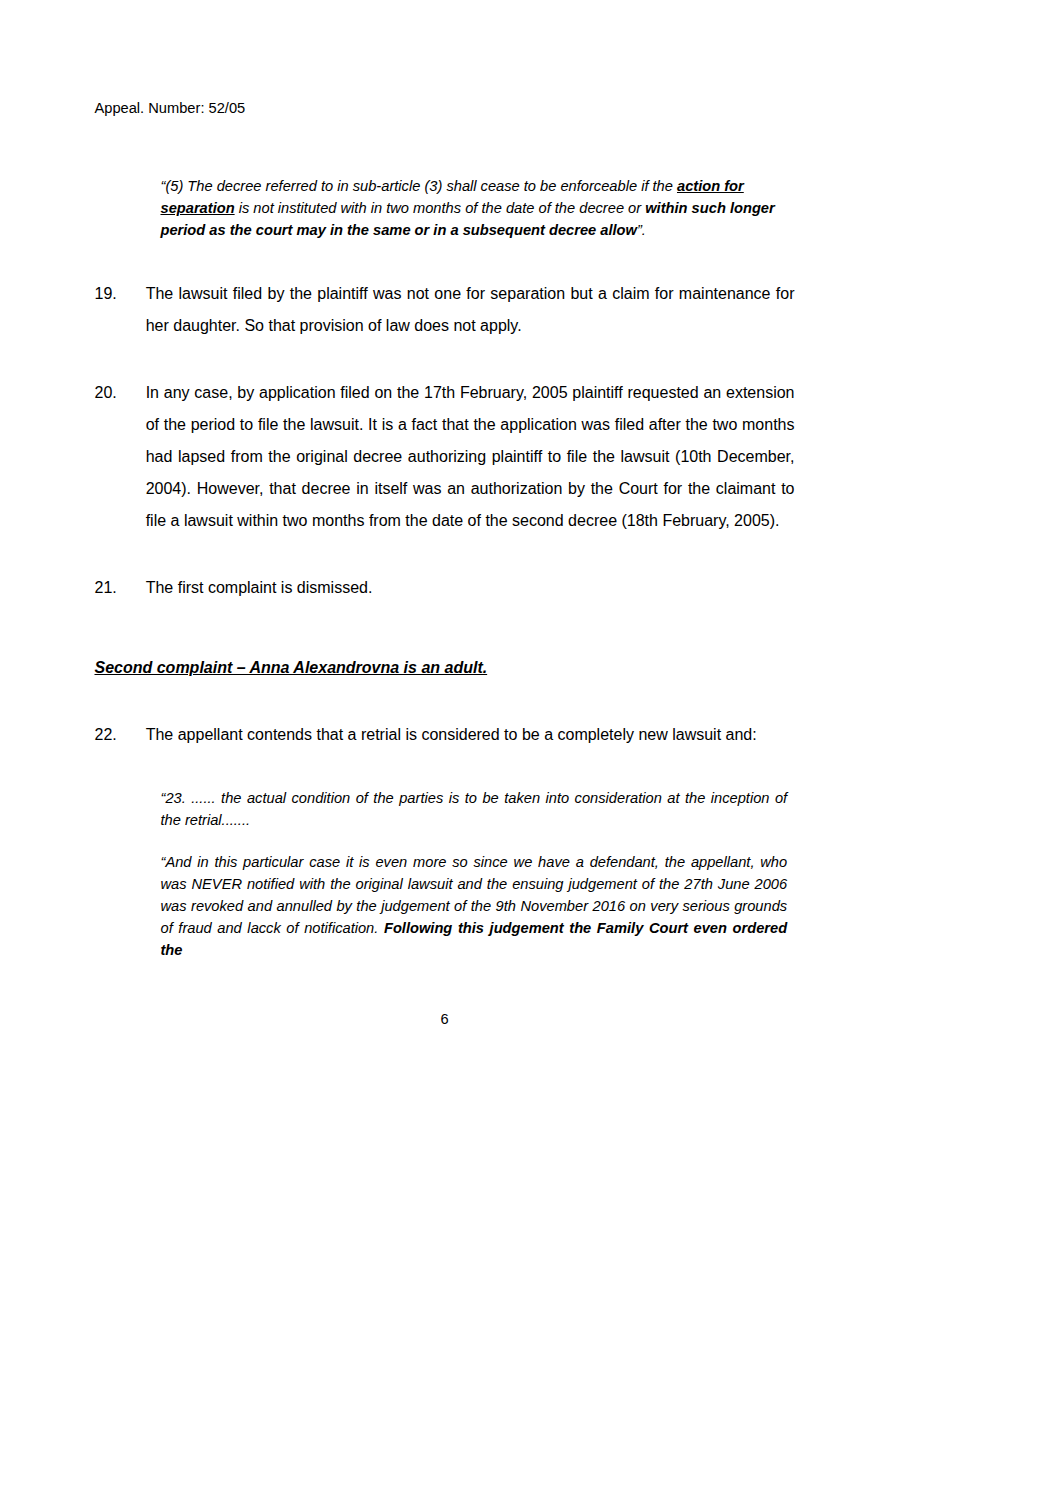Appeal. Number: 52/05
“(5) The decree referred to in sub-article (3) shall cease to be enforceable if the action for separation is not instituted with in two months of the date of the decree or within such longer period as the court may in the same or in a subsequent decree allow”.
19.
The lawsuit filed by the plaintiff was not one for separation but a claim for maintenance for her daughter. So that provision of law does not apply.
20.
In any case, by application filed on the 17th February, 2005 plaintiff requested an extension of the period to file the lawsuit. It is a fact that the application was filed after the two months had lapsed from the original decree authorizing plaintiff to file the lawsuit (10th December, 2004). However, that decree in itself was an authorization by the Court for the claimant to file a lawsuit within two months from the date of the second decree (18th February, 2005).
21.
The first complaint is dismissed.
Second complaint – Anna Alexandrovna is an adult.
22.
The appellant contends that a retrial is considered to be a completely new lawsuit and:
“23. ...... the actual condition of the parties is to be taken into consideration at the inception of the retrial.......
“And in this particular case it is even more so since we have a defendant, the appellant, who was NEVER notified with the original lawsuit and the ensuing judgement of the 27th June 2006 was revoked and annulled by the judgement of the 9th November 2016 on very serious grounds of fraud and lacck of notification. Following this judgement the Family Court even ordered the
6